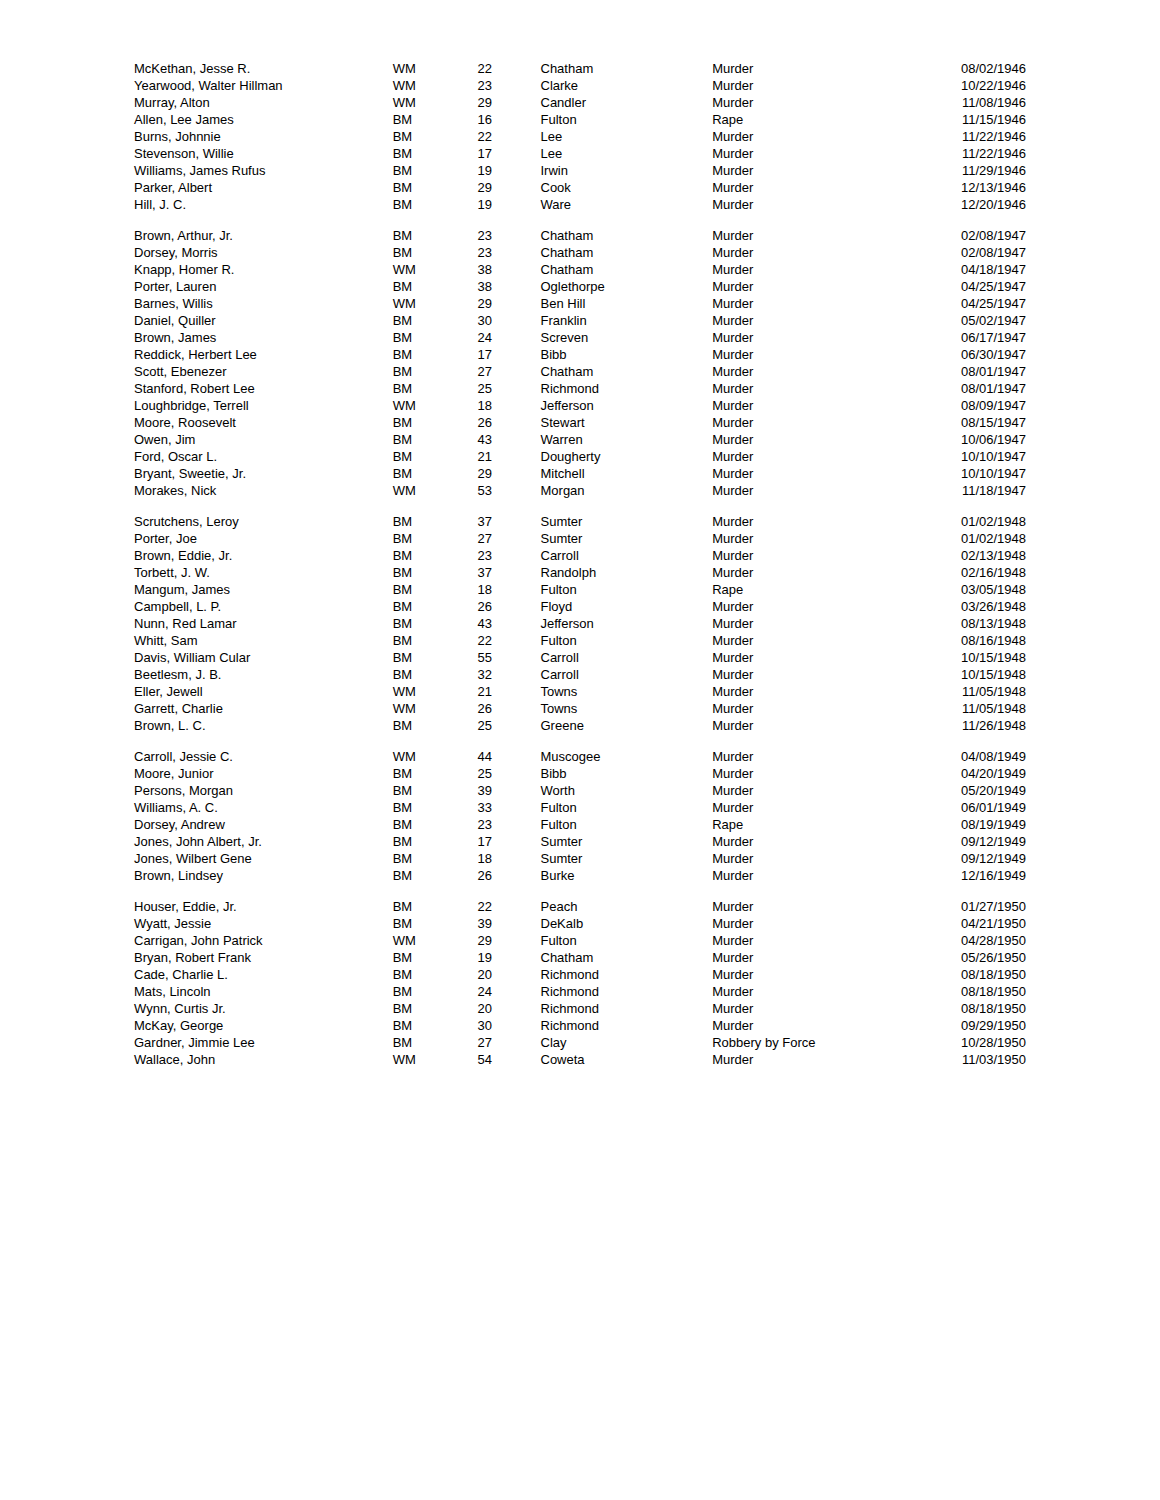| McKethan, Jesse R. | WM | 22 | Chatham | Murder | 08/02/1946 |
| Yearwood, Walter Hillman | WM | 23 | Clarke | Murder | 10/22/1946 |
| Murray, Alton | WM | 29 | Candler | Murder | 11/08/1946 |
| Allen, Lee James | BM | 16 | Fulton | Rape | 11/15/1946 |
| Burns, Johnnie | BM | 22 | Lee | Murder | 11/22/1946 |
| Stevenson, Willie | BM | 17 | Lee | Murder | 11/22/1946 |
| Williams, James Rufus | BM | 19 | Irwin | Murder | 11/29/1946 |
| Parker, Albert | BM | 29 | Cook | Murder | 12/13/1946 |
| Hill, J. C. | BM | 19 | Ware | Murder | 12/20/1946 |
| Brown, Arthur, Jr. | BM | 23 | Chatham | Murder | 02/08/1947 |
| Dorsey, Morris | BM | 23 | Chatham | Murder | 02/08/1947 |
| Knapp, Homer R. | WM | 38 | Chatham | Murder | 04/18/1947 |
| Porter, Lauren | BM | 38 | Oglethorpe | Murder | 04/25/1947 |
| Barnes, Willis | WM | 29 | Ben Hill | Murder | 04/25/1947 |
| Daniel, Quiller | BM | 30 | Franklin | Murder | 05/02/1947 |
| Brown, James | BM | 24 | Screven | Murder | 06/17/1947 |
| Reddick, Herbert Lee | BM | 17 | Bibb | Murder | 06/30/1947 |
| Scott, Ebenezer | BM | 27 | Chatham | Murder | 08/01/1947 |
| Stanford, Robert Lee | BM | 25 | Richmond | Murder | 08/01/1947 |
| Loughbridge, Terrell | WM | 18 | Jefferson | Murder | 08/09/1947 |
| Moore, Roosevelt | BM | 26 | Stewart | Murder | 08/15/1947 |
| Owen, Jim | BM | 43 | Warren | Murder | 10/06/1947 |
| Ford, Oscar L. | BM | 21 | Dougherty | Murder | 10/10/1947 |
| Bryant, Sweetie, Jr. | BM | 29 | Mitchell | Murder | 10/10/1947 |
| Morakes, Nick | WM | 53 | Morgan | Murder | 11/18/1947 |
| Scrutchens, Leroy | BM | 37 | Sumter | Murder | 01/02/1948 |
| Porter, Joe | BM | 27 | Sumter | Murder | 01/02/1948 |
| Brown, Eddie, Jr. | BM | 23 | Carroll | Murder | 02/13/1948 |
| Torbett, J. W. | BM | 37 | Randolph | Murder | 02/16/1948 |
| Mangum, James | BM | 18 | Fulton | Rape | 03/05/1948 |
| Campbell, L. P. | BM | 26 | Floyd | Murder | 03/26/1948 |
| Nunn, Red Lamar | BM | 43 | Jefferson | Murder | 08/13/1948 |
| Whitt, Sam | BM | 22 | Fulton | Murder | 08/16/1948 |
| Davis, William Cular | BM | 55 | Carroll | Murder | 10/15/1948 |
| Beetlesm, J. B. | BM | 32 | Carroll | Murder | 10/15/1948 |
| Eller, Jewell | WM | 21 | Towns | Murder | 11/05/1948 |
| Garrett, Charlie | WM | 26 | Towns | Murder | 11/05/1948 |
| Brown, L. C. | BM | 25 | Greene | Murder | 11/26/1948 |
| Carroll, Jessie C. | WM | 44 | Muscogee | Murder | 04/08/1949 |
| Moore, Junior | BM | 25 | Bibb | Murder | 04/20/1949 |
| Persons, Morgan | BM | 39 | Worth | Murder | 05/20/1949 |
| Williams, A. C. | BM | 33 | Fulton | Murder | 06/01/1949 |
| Dorsey, Andrew | BM | 23 | Fulton | Rape | 08/19/1949 |
| Jones, John Albert, Jr. | BM | 17 | Sumter | Murder | 09/12/1949 |
| Jones, Wilbert Gene | BM | 18 | Sumter | Murder | 09/12/1949 |
| Brown, Lindsey | BM | 26 | Burke | Murder | 12/16/1949 |
| Houser, Eddie, Jr. | BM | 22 | Peach | Murder | 01/27/1950 |
| Wyatt, Jessie | BM | 39 | DeKalb | Murder | 04/21/1950 |
| Carrigan, John Patrick | WM | 29 | Fulton | Murder | 04/28/1950 |
| Bryan, Robert Frank | BM | 19 | Chatham | Murder | 05/26/1950 |
| Cade, Charlie L. | BM | 20 | Richmond | Murder | 08/18/1950 |
| Mats, Lincoln | BM | 24 | Richmond | Murder | 08/18/1950 |
| Wynn, Curtis Jr. | BM | 20 | Richmond | Murder | 08/18/1950 |
| McKay, George | BM | 30 | Richmond | Murder | 09/29/1950 |
| Gardner, Jimmie Lee | BM | 27 | Clay | Robbery by Force | 10/28/1950 |
| Wallace, John | WM | 54 | Coweta | Murder | 11/03/1950 |